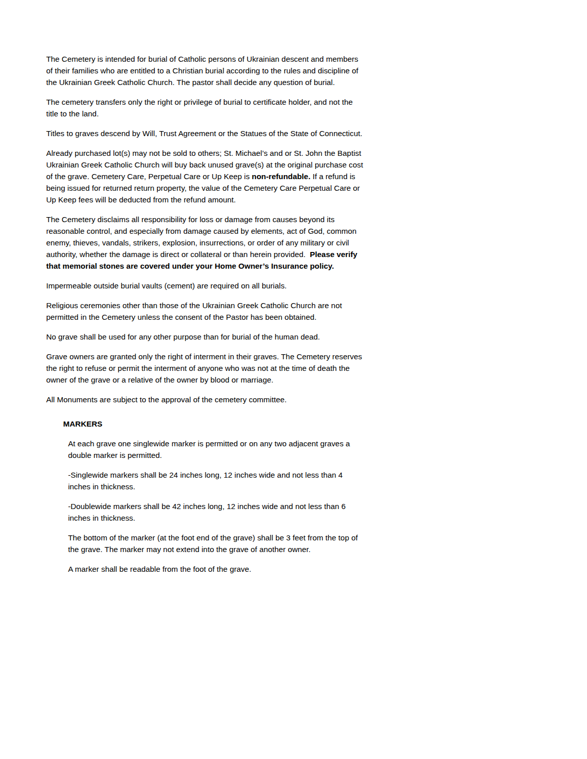The Cemetery is intended for burial of Catholic persons of Ukrainian descent and members of their families who are entitled to a Christian burial according to the rules and discipline of the Ukrainian Greek Catholic Church. The pastor shall decide any question of burial.
The cemetery transfers only the right or privilege of burial to certificate holder, and not the title to the land.
Titles to graves descend by Will, Trust Agreement or the Statues of the State of Connecticut.
Already purchased lot(s) may not be sold to others; St. Michael’s and or St. John the Baptist Ukrainian Greek Catholic Church will buy back unused grave(s) at the original purchase cost of the grave. Cemetery Care, Perpetual Care or Up Keep is non-refundable. If a refund is being issued for returned return property, the value of the Cemetery Care Perpetual Care or Up Keep fees will be deducted from the refund amount.
The Cemetery disclaims all responsibility for loss or damage from causes beyond its reasonable control, and especially from damage caused by elements, act of God, common enemy, thieves, vandals, strikers, explosion, insurrections, or order of any military or civil authority, whether the damage is direct or collateral or than herein provided. Please verify that memorial stones are covered under your Home Owner’s Insurance policy.
Impermeable outside burial vaults (cement) are required on all burials.
Religious ceremonies other than those of the Ukrainian Greek Catholic Church are not permitted in the Cemetery unless the consent of the Pastor has been obtained.
No grave shall be used for any other purpose than for burial of the human dead.
Grave owners are granted only the right of interment in their graves. The Cemetery reserves the right to refuse or permit the interment of anyone who was not at the time of death the owner of the grave or a relative of the owner by blood or marriage.
All Monuments are subject to the approval of the cemetery committee.
MARKERS
At each grave one singlewide marker is permitted or on any two adjacent graves a double marker is permitted.
-Singlewide markers shall be 24 inches long, 12 inches wide and not less than 4 inches in thickness.
-Doublewide markers shall be 42 inches long, 12 inches wide and not less than 6 inches in thickness.
The bottom of the marker (at the foot end of the grave) shall be 3 feet from the top of the grave. The marker may not extend into the grave of another owner.
A marker shall be readable from the foot of the grave.